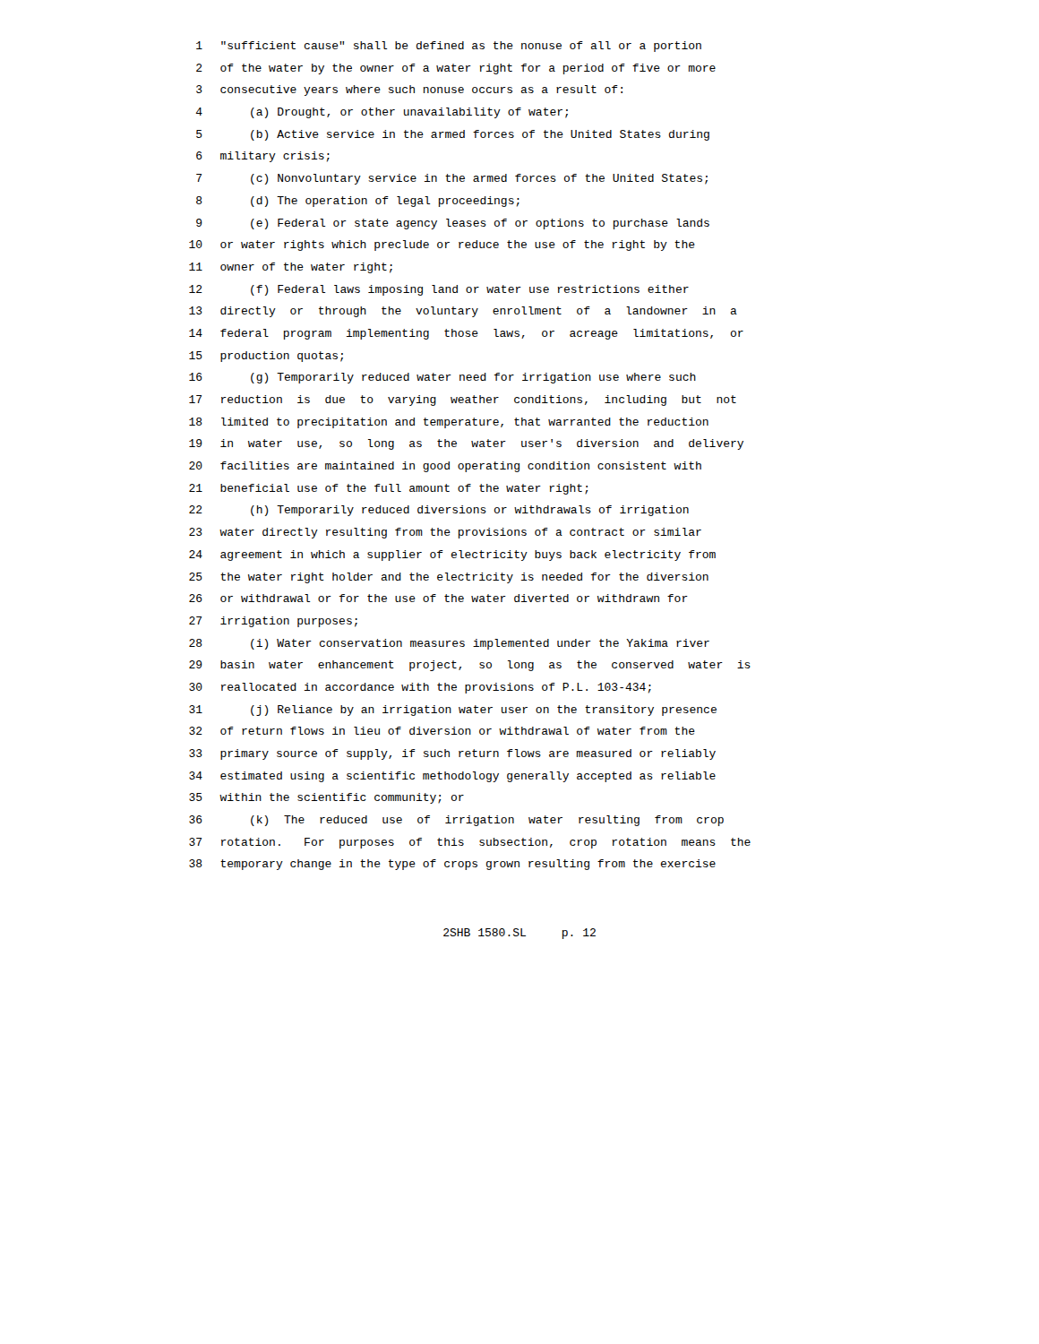"sufficient cause" shall be defined as the nonuse of all or a portion
of the water by the owner of a water right for a period of five or more
consecutive years where such nonuse occurs as a result of:
(a) Drought, or other unavailability of water;
(b) Active service in the armed forces of the United States during
military crisis;
(c) Nonvoluntary service in the armed forces of the United States;
(d) The operation of legal proceedings;
(e) Federal or state agency leases of or options to purchase lands
or water rights which preclude or reduce the use of the right by the
owner of the water right;
(f) Federal laws imposing land or water use restrictions either
directly or through the voluntary enrollment of a landowner in a
federal program implementing those laws, or acreage limitations, or
production quotas;
(g) Temporarily reduced water need for irrigation use where such
reduction is due to varying weather conditions, including but not
limited to precipitation and temperature, that warranted the reduction
in water use, so long as the water user's diversion and delivery
facilities are maintained in good operating condition consistent with
beneficial use of the full amount of the water right;
(h) Temporarily reduced diversions or withdrawals of irrigation
water directly resulting from the provisions of a contract or similar
agreement in which a supplier of electricity buys back electricity from
the water right holder and the electricity is needed for the diversion
or withdrawal or for the use of the water diverted or withdrawn for
irrigation purposes;
(i) Water conservation measures implemented under the Yakima river
basin water enhancement project, so long as the conserved water is
reallocated in accordance with the provisions of P.L. 103-434;
(j) Reliance by an irrigation water user on the transitory presence
of return flows in lieu of diversion or withdrawal of water from the
primary source of supply, if such return flows are measured or reliably
estimated using a scientific methodology generally accepted as reliable
within the scientific community; or
(k) The reduced use of irrigation water resulting from crop
rotation. For purposes of this subsection, crop rotation means the
temporary change in the type of crops grown resulting from the exercise
2SHB 1580.SL p. 12